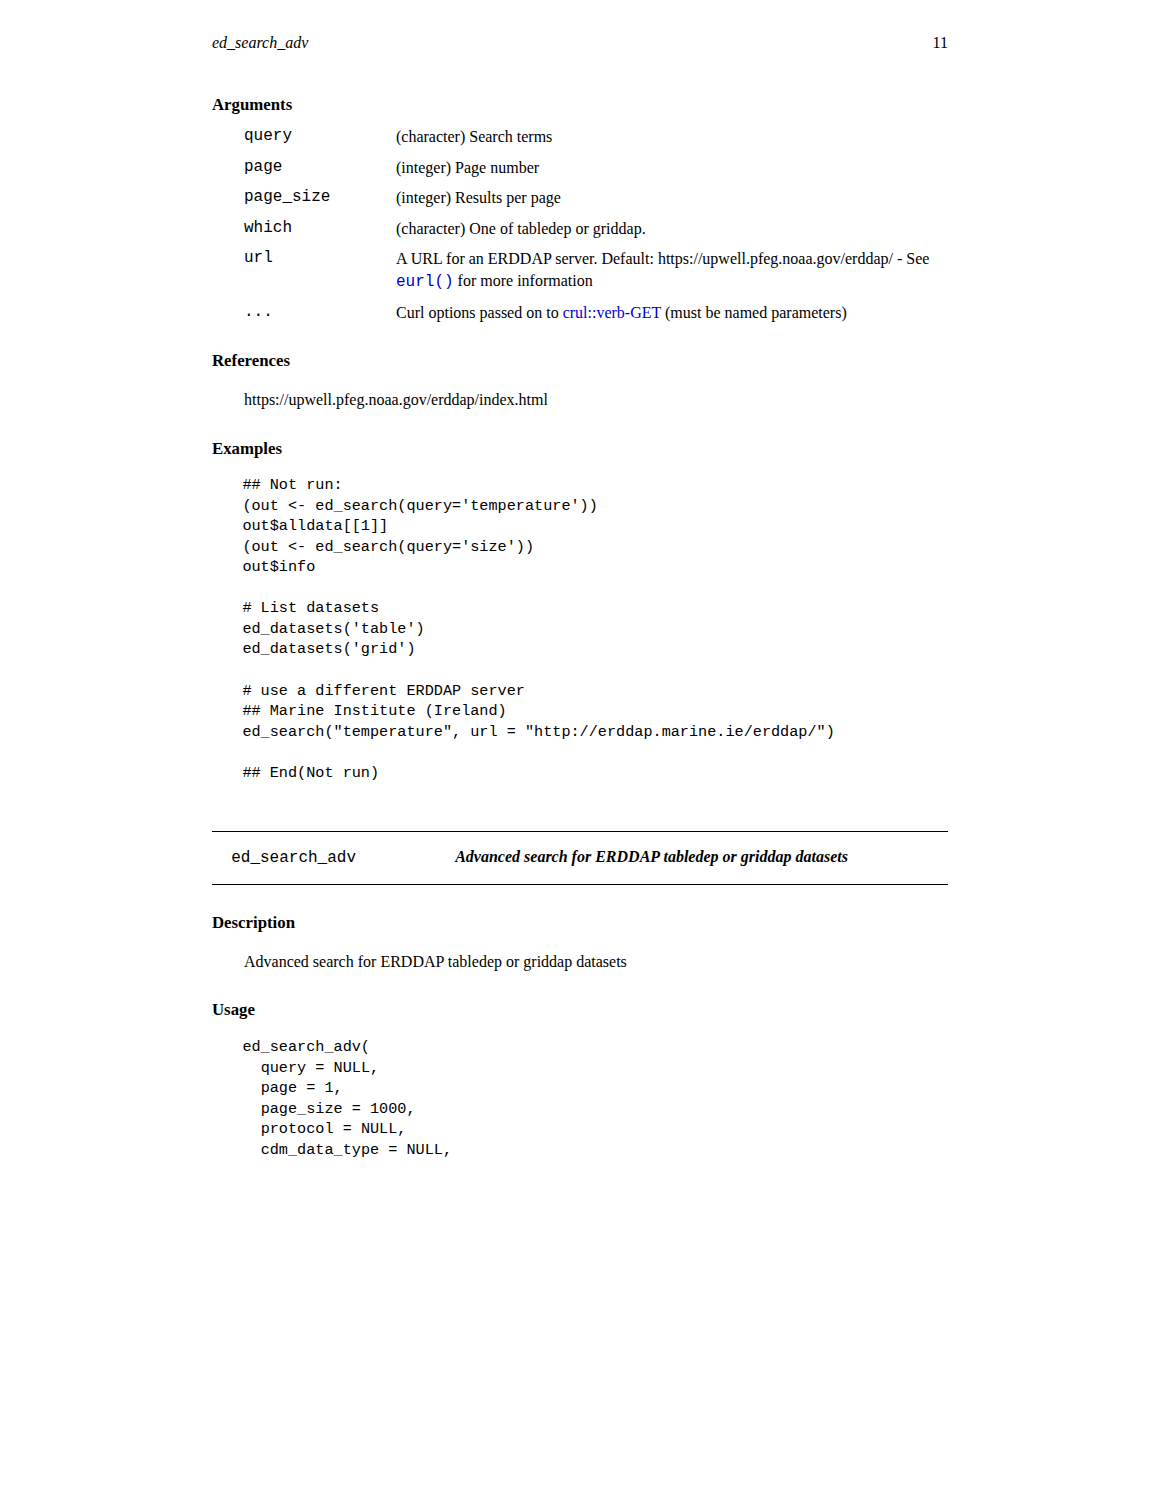ed_search_adv 11
Arguments
query
(character) Search terms
page
(integer) Page number
page_size
(integer) Results per page
which
(character) One of tabledep or griddap.
url
A URL for an ERDDAP server. Default: https://upwell.pfeg.noaa.gov/erddap/ - See eurl() for more information
...
Curl options passed on to crul::verb-GET (must be named parameters)
References
https://upwell.pfeg.noaa.gov/erddap/index.html
Examples
## Not run:
(out <- ed_search(query='temperature'))
out$alldata[[1]]
(out <- ed_search(query='size'))
out$info

# List datasets
ed_datasets('table')
ed_datasets('grid')

# use a different ERDDAP server
## Marine Institute (Ireland)
ed_search("temperature", url = "http://erddap.marine.ie/erddap/")

## End(Not run)
ed_search_adv Advanced search for ERDDAP tabledep or griddap datasets
Description
Advanced search for ERDDAP tabledep or griddap datasets
Usage
ed_search_adv(
  query = NULL,
  page = 1,
  page_size = 1000,
  protocol = NULL,
  cdm_data_type = NULL,